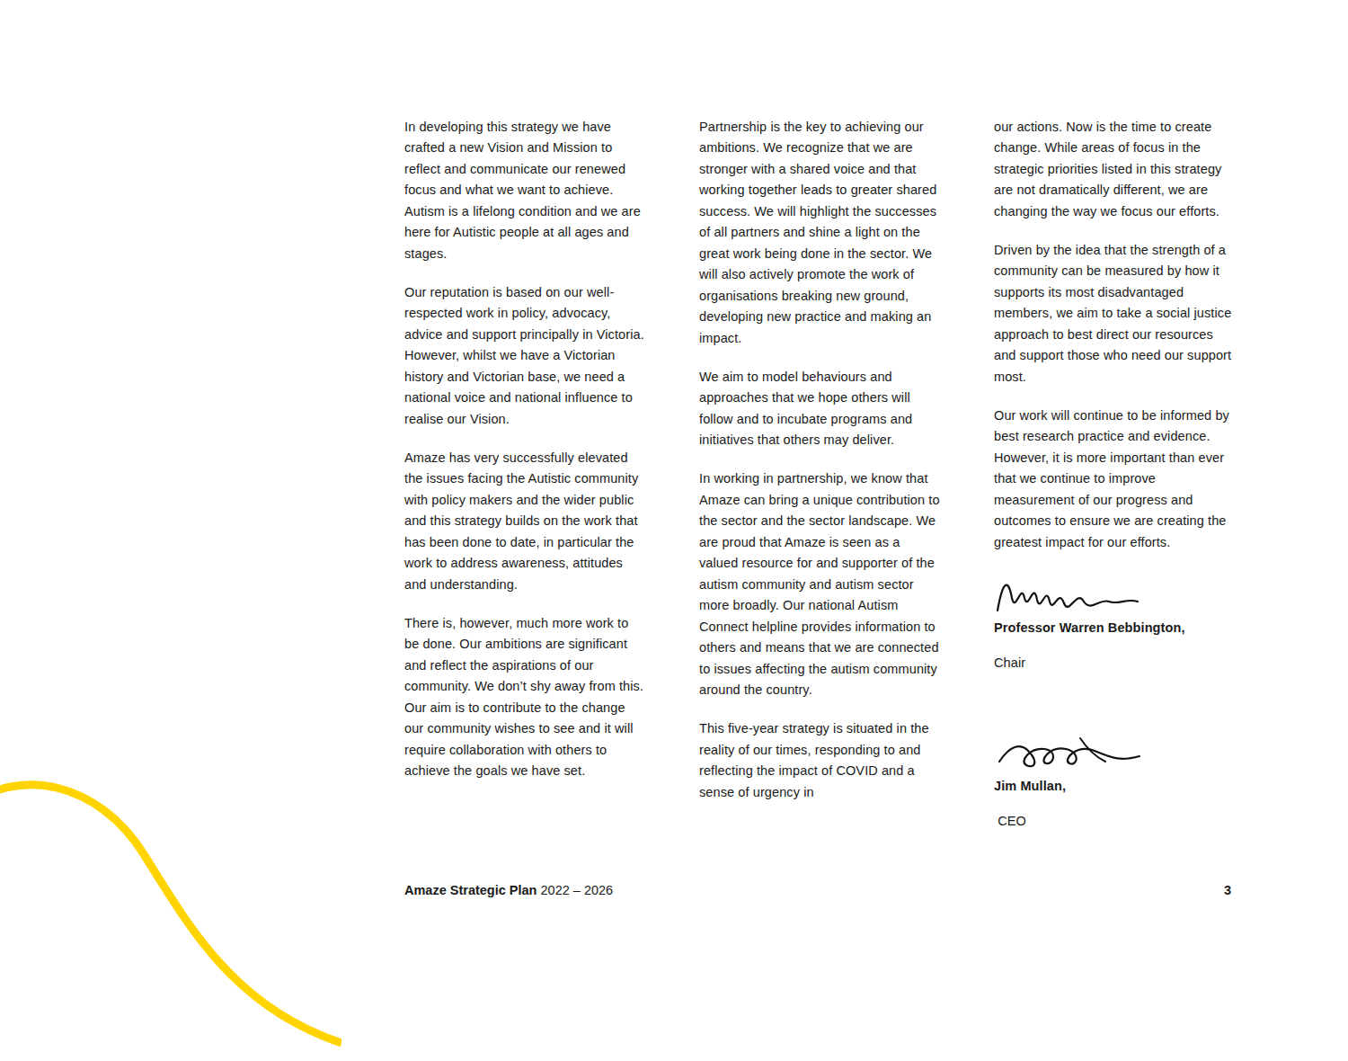In developing this strategy we have crafted a new Vision and Mission to reflect and communicate our renewed focus and what we want to achieve. Autism is a lifelong condition and we are here for Autistic people at all ages and stages.
Our reputation is based on our well-respected work in policy, advocacy, advice and support principally in Victoria. However, whilst we have a Victorian history and Victorian base, we need a national voice and national influence to realise our Vision.
Amaze has very successfully elevated the issues facing the Autistic community with policy makers and the wider public and this strategy builds on the work that has been done to date, in particular the work to address awareness, attitudes and understanding.
There is, however, much more work to be done. Our ambitions are significant and reflect the aspirations of our community. We don’t shy away from this. Our aim is to contribute to the change our community wishes to see and it will require collaboration with others to achieve the goals we have set.
Partnership is the key to achieving our ambitions. We recognize that we are stronger with a shared voice and that working together leads to greater shared success. We will highlight the successes of all partners and shine a light on the great work being done in the sector. We will also actively promote the work of organisations breaking new ground, developing new practice and making an impact.
We aim to model behaviours and approaches that we hope others will follow and to incubate programs and initiatives that others may deliver.
In working in partnership, we know that Amaze can bring a unique contribution to the sector and the sector landscape. We are proud that Amaze is seen as a valued resource for and supporter of the autism community and autism sector more broadly. Our national Autism Connect helpline provides information to others and means that we are connected to issues affecting the autism community around the country.
This five-year strategy is situated in the reality of our times, responding to and reflecting the impact of COVID and a sense of urgency in
our actions. Now is the time to create change. While areas of focus in the strategic priorities listed in this strategy are not dramatically different, we are changing the way we focus our efforts.
Driven by the idea that the strength of a community can be measured by how it supports its most disadvantaged members, we aim to take a social justice approach to best direct our resources and support those who need our support most.
Our work will continue to be informed by best research practice and evidence. However, it is more important than ever that we continue to improve measurement of our progress and outcomes to ensure we are creating the greatest impact for our efforts.
Professor Warren Bebbington,
Chair
Jim Mullan,
CEO
Amaze Strategic Plan 2022 – 2026
3